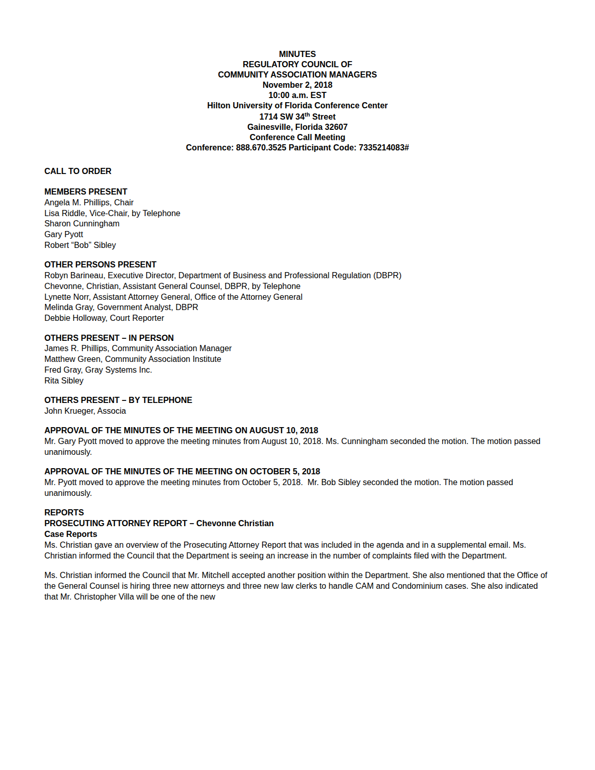MINUTES
REGULATORY COUNCIL OF
COMMUNITY ASSOCIATION MANAGERS
November 2, 2018
10:00 a.m. EST
Hilton University of Florida Conference Center
1714 SW 34th Street
Gainesville, Florida 32607
Conference Call Meeting
Conference: 888.670.3525 Participant Code: 7335214083#
CALL TO ORDER
MEMBERS PRESENT
Angela M. Phillips, Chair
Lisa Riddle, Vice-Chair, by Telephone
Sharon Cunningham
Gary Pyott
Robert “Bob” Sibley
OTHER PERSONS PRESENT
Robyn Barineau, Executive Director, Department of Business and Professional Regulation (DBPR)
Chevonne, Christian, Assistant General Counsel, DBPR, by Telephone
Lynette Norr, Assistant Attorney General, Office of the Attorney General
Melinda Gray, Government Analyst, DBPR
Debbie Holloway, Court Reporter
OTHERS PRESENT – IN PERSON
James R. Phillips, Community Association Manager
Matthew Green, Community Association Institute
Fred Gray, Gray Systems Inc.
Rita Sibley
OTHERS PRESENT – BY TELEPHONE
John Krueger, Associa
APPROVAL OF THE MINUTES OF THE MEETING ON AUGUST 10, 2018
Mr. Gary Pyott moved to approve the meeting minutes from August 10, 2018. Ms. Cunningham seconded the motion. The motion passed unanimously.
APPROVAL OF THE MINUTES OF THE MEETING ON OCTOBER 5, 2018
Mr. Pyott moved to approve the meeting minutes from October 5, 2018. Mr. Bob Sibley seconded the motion. The motion passed unanimously.
REPORTS
PROSECUTING ATTORNEY REPORT – Chevonne Christian
Case Reports
Ms. Christian gave an overview of the Prosecuting Attorney Report that was included in the agenda and in a supplemental email. Ms. Christian informed the Council that the Department is seeing an increase in the number of complaints filed with the Department.
Ms. Christian informed the Council that Mr. Mitchell accepted another position within the Department. She also mentioned that the Office of the General Counsel is hiring three new attorneys and three new law clerks to handle CAM and Condominium cases. She also indicated that Mr. Christopher Villa will be one of the new